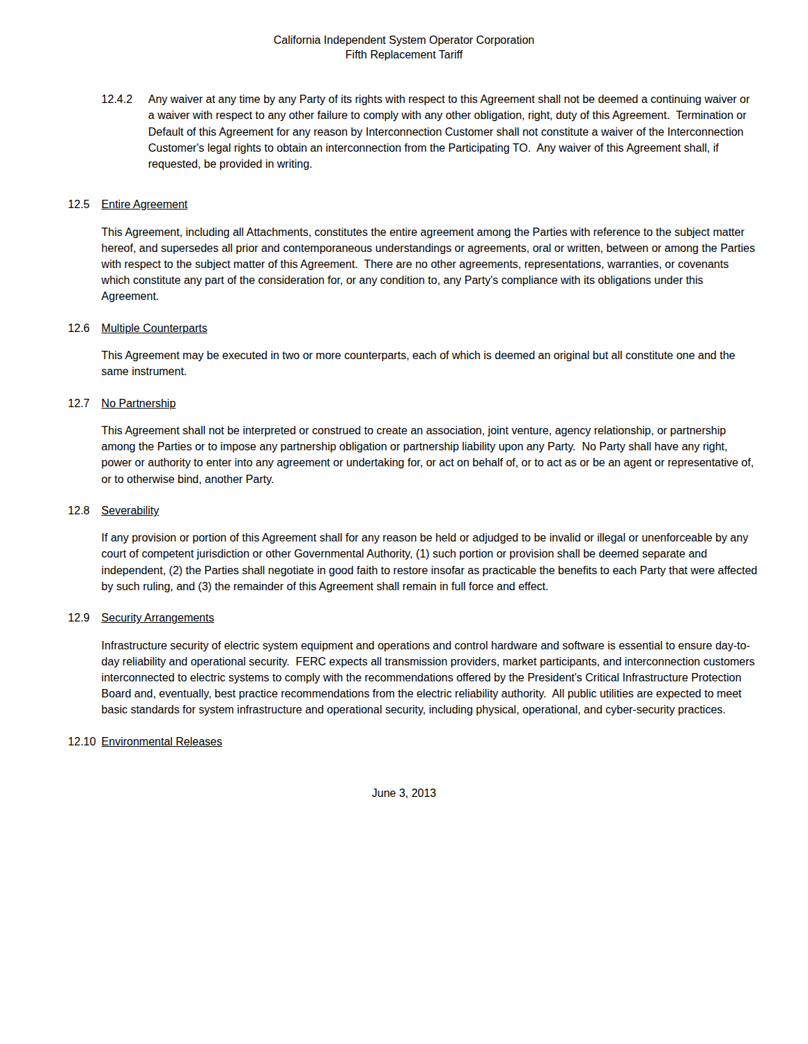California Independent System Operator Corporation
Fifth Replacement Tariff
12.4.2
Any waiver at any time by any Party of its rights with respect to this Agreement shall not be deemed a continuing waiver or a waiver with respect to any other failure to comply with any other obligation, right, duty of this Agreement. Termination or Default of this Agreement for any reason by Interconnection Customer shall not constitute a waiver of the Interconnection Customer's legal rights to obtain an interconnection from the Participating TO. Any waiver of this Agreement shall, if requested, be provided in writing.
12.5
Entire Agreement
This Agreement, including all Attachments, constitutes the entire agreement among the Parties with reference to the subject matter hereof, and supersedes all prior and contemporaneous understandings or agreements, oral or written, between or among the Parties with respect to the subject matter of this Agreement. There are no other agreements, representations, warranties, or covenants which constitute any part of the consideration for, or any condition to, any Party's compliance with its obligations under this Agreement.
12.6
Multiple Counterparts
This Agreement may be executed in two or more counterparts, each of which is deemed an original but all constitute one and the same instrument.
12.7
No Partnership
This Agreement shall not be interpreted or construed to create an association, joint venture, agency relationship, or partnership among the Parties or to impose any partnership obligation or partnership liability upon any Party. No Party shall have any right, power or authority to enter into any agreement or undertaking for, or act on behalf of, or to act as or be an agent or representative of, or to otherwise bind, another Party.
12.8
Severability
If any provision or portion of this Agreement shall for any reason be held or adjudged to be invalid or illegal or unenforceable by any court of competent jurisdiction or other Governmental Authority, (1) such portion or provision shall be deemed separate and independent, (2) the Parties shall negotiate in good faith to restore insofar as practicable the benefits to each Party that were affected by such ruling, and (3) the remainder of this Agreement shall remain in full force and effect.
12.9
Security Arrangements
Infrastructure security of electric system equipment and operations and control hardware and software is essential to ensure day-to-day reliability and operational security. FERC expects all transmission providers, market participants, and interconnection customers interconnected to electric systems to comply with the recommendations offered by the President's Critical Infrastructure Protection Board and, eventually, best practice recommendations from the electric reliability authority. All public utilities are expected to meet basic standards for system infrastructure and operational security, including physical, operational, and cyber-security practices.
12.10
Environmental Releases
June 3, 2013